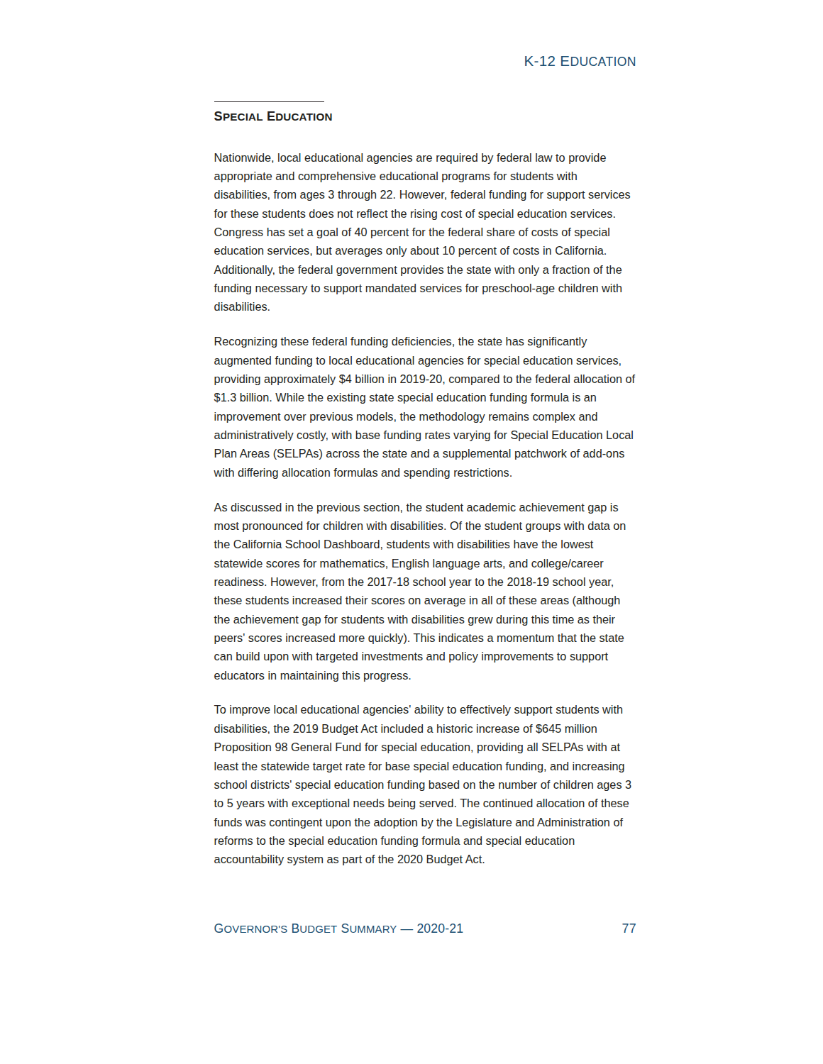K-12 EDUCATION
SPECIAL EDUCATION
Nationwide, local educational agencies are required by federal law to provide appropriate and comprehensive educational programs for students with disabilities, from ages 3 through 22. However, federal funding for support services for these students does not reflect the rising cost of special education services. Congress has set a goal of 40 percent for the federal share of costs of special education services, but averages only about 10 percent of costs in California. Additionally, the federal government provides the state with only a fraction of the funding necessary to support mandated services for preschool-age children with disabilities.
Recognizing these federal funding deficiencies, the state has significantly augmented funding to local educational agencies for special education services, providing approximately $4 billion in 2019-20, compared to the federal allocation of $1.3 billion. While the existing state special education funding formula is an improvement over previous models, the methodology remains complex and administratively costly, with base funding rates varying for Special Education Local Plan Areas (SELPAs) across the state and a supplemental patchwork of add-ons with differing allocation formulas and spending restrictions.
As discussed in the previous section, the student academic achievement gap is most pronounced for children with disabilities. Of the student groups with data on the California School Dashboard, students with disabilities have the lowest statewide scores for mathematics, English language arts, and college/career readiness. However, from the 2017-18 school year to the 2018-19 school year, these students increased their scores on average in all of these areas (although the achievement gap for students with disabilities grew during this time as their peers' scores increased more quickly). This indicates a momentum that the state can build upon with targeted investments and policy improvements to support educators in maintaining this progress.
To improve local educational agencies' ability to effectively support students with disabilities, the 2019 Budget Act included a historic increase of $645 million Proposition 98 General Fund for special education, providing all SELPAs with at least the statewide target rate for base special education funding, and increasing school districts' special education funding based on the number of children ages 3 to 5 years with exceptional needs being served. The continued allocation of these funds was contingent upon the adoption by the Legislature and Administration of reforms to the special education funding formula and special education accountability system as part of the 2020 Budget Act.
GOVERNOR'S BUDGET SUMMARY — 2020-21
77